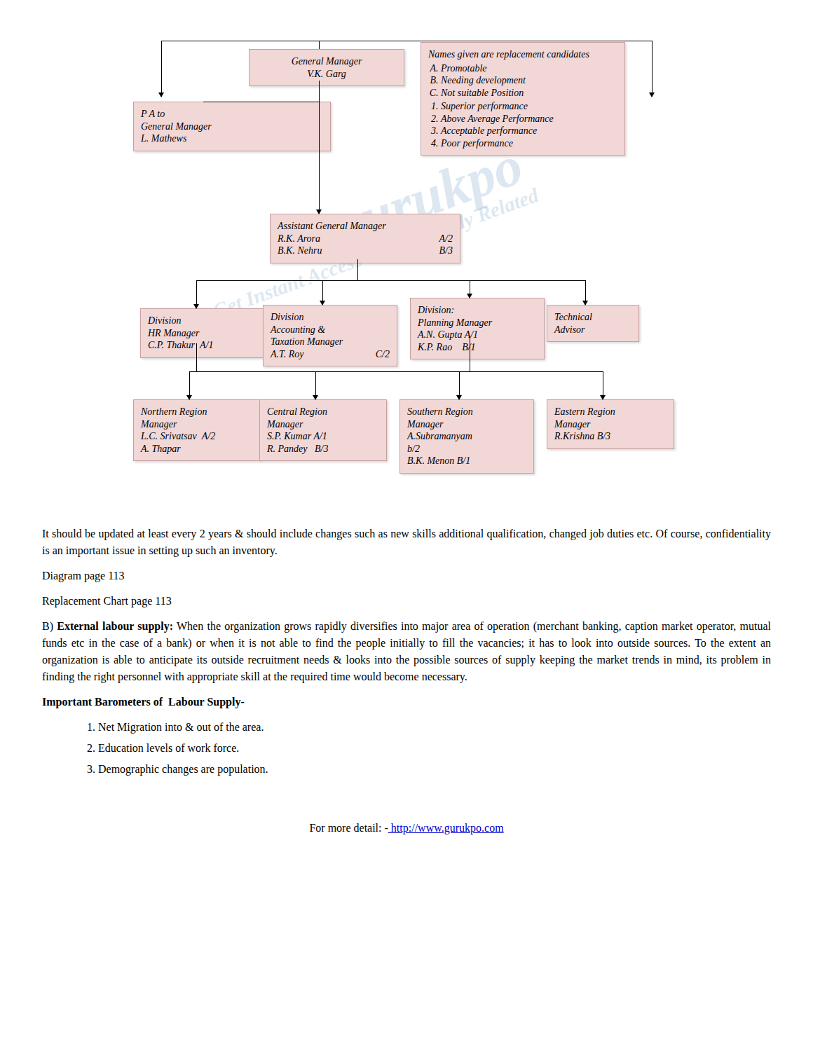gurukpo
Get Instant Access to Your Study Related
General Manager
V.K. Garg
Names given are replacement candidates
Promotable
Needing development
Not suitable Position
Superior performance
Above Average Performance
Acceptable performance
Poor performance
P A to
General Manager
L. Mathews
Assistant General Manager
R.K. Arora A/2
B.K. Nehru B/3
Division
HR Manager
C.P. Thakur A/1
Division
Accounting &
Taxation Manager
A.T. Roy C/2
Division:
Planning Manager
A.N. Gupta A/1
K.P. Rao B/1
Technical
Advisor
Northern Region
Manager
L.C. Srivatsav A/2
A. Thapar
Central Region
Manager
S.P. Kumar A/1
R. Pandey B/3
Southern Region
Manager
A.Subramanyam
b/2
B.K. Menon B/1
Eastern Region
Manager
R.Krishna B/3
It should be updated at least every 2 years & should include changes such as new skills additional qualification, changed job duties etc. Of course, confidentiality is an important issue in setting up such an inventory.
Diagram page 113
Replacement Chart page 113
B) External labour supply: When the organization grows rapidly diversifies into major area of operation (merchant banking, caption market operator, mutual funds etc in the case of a bank) or when it is not able to find the people initially to fill the vacancies; it has to look into outside sources. To the extent an organization is able to anticipate its outside recruitment needs & looks into the possible sources of supply keeping the market trends in mind, its problem in finding the right personnel with appropriate skill at the required time would become necessary.
Important Barometers of Labour Supply-
Net Migration into & out of the area.
Education levels of work force.
Demographic changes are population.
For more detail: - http://www.gurukpo.com